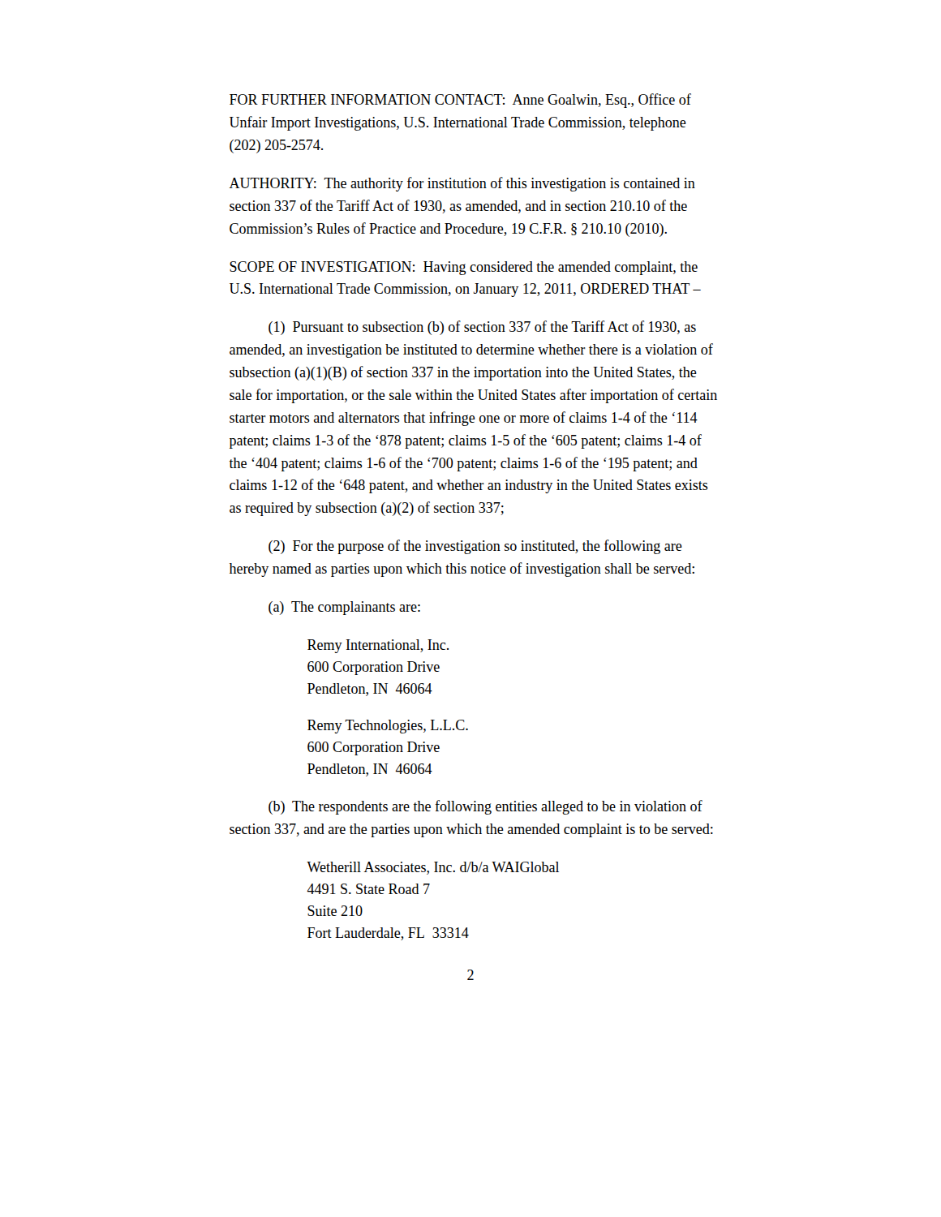FOR FURTHER INFORMATION CONTACT: Anne Goalwin, Esq., Office of Unfair Import Investigations, U.S. International Trade Commission, telephone (202) 205-2574.
AUTHORITY: The authority for institution of this investigation is contained in section 337 of the Tariff Act of 1930, as amended, and in section 210.10 of the Commission’s Rules of Practice and Procedure, 19 C.F.R. § 210.10 (2010).
SCOPE OF INVESTIGATION: Having considered the amended complaint, the U.S. International Trade Commission, on January 12, 2011, ORDERED THAT –
(1) Pursuant to subsection (b) of section 337 of the Tariff Act of 1930, as amended, an investigation be instituted to determine whether there is a violation of subsection (a)(1)(B) of section 337 in the importation into the United States, the sale for importation, or the sale within the United States after importation of certain starter motors and alternators that infringe one or more of claims 1-4 of the ‘114 patent; claims 1-3 of the ‘878 patent; claims 1-5 of the ‘605 patent; claims 1-4 of the ‘404 patent; claims 1-6 of the ‘700 patent; claims 1-6 of the ‘195 patent; and claims 1-12 of the ‘648 patent, and whether an industry in the United States exists as required by subsection (a)(2) of section 337;
(2) For the purpose of the investigation so instituted, the following are hereby named as parties upon which this notice of investigation shall be served:
(a) The complainants are:
Remy International, Inc.
600 Corporation Drive
Pendleton, IN 46064
Remy Technologies, L.L.C.
600 Corporation Drive
Pendleton, IN 46064
(b) The respondents are the following entities alleged to be in violation of section 337, and are the parties upon which the amended complaint is to be served:
Wetherill Associates, Inc. d/b/a WAIGlobal
4491 S. State Road 7
Suite 210
Fort Lauderdale, FL 33314
2